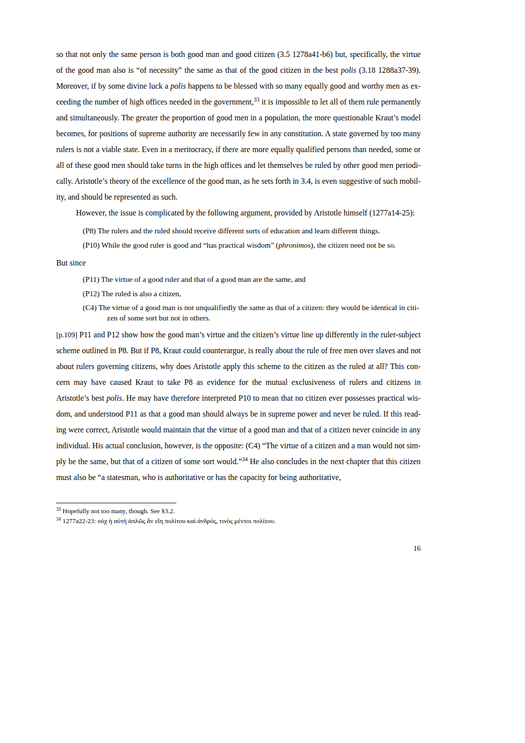so that not only the same person is both good man and good citizen (3.5 1278a41-b6) but, specifically, the virtue of the good man also is “of necessity” the same as that of the good citizen in the best polis (3.18 1288a37-39). Moreover, if by some divine luck a polis happens to be blessed with so many equally good and worthy men as exceeding the number of high offices needed in the government,33 it is impossible to let all of them rule permanently and simultaneously. The greater the proportion of good men in a population, the more questionable Kraut’s model becomes, for positions of supreme authority are necessarily few in any constitution. A state governed by too many rulers is not a viable state. Even in a meritocracy, if there are more equally qualified persons than needed, some or all of these good men should take turns in the high offices and let themselves be ruled by other good men periodically. Aristotle’s theory of the excellence of the good man, as he sets forth in 3.4, is even suggestive of such mobility, and should be represented as such.
However, the issue is complicated by the following argument, provided by Aristotle himself (1277a14-25):
(P8) The rulers and the ruled should receive different sorts of education and learn different things.
(P10) While the good ruler is good and “has practical wisdom” (phronimos), the citizen need not be so.
But since
(P11) The virtue of a good ruler and that of a good man are the same, and
(P12) The ruled is also a citizen,
(C4) The virtue of a good man is not unqualifiedly the same as that of a citizen: they would be identical in citizen of some sort but not in others.
[p.109] P11 and P12 show how the good man’s virtue and the citizen’s virtue line up differently in the ruler-subject scheme outlined in P8. But if P8, Kraut could counterargue, is really about the rule of free men over slaves and not about rulers governing citizens, why does Aristotle apply this scheme to the citizen as the ruled at all? This concern may have caused Kraut to take P8 as evidence for the mutual exclusiveness of rulers and citizens in Aristotle’s best polis. He may have therefore interpreted P10 to mean that no citizen ever possesses practical wisdom, and understood P11 as that a good man should always be in supreme power and never be ruled. If this reading were correct, Aristotle would maintain that the virtue of a good man and that of a citizen never coincide in any individual. His actual conclusion, however, is the opposite: (C4) “The virtue of a citizen and a man would not simply be the same, but that of a citizen of some sort would.”34 He also concludes in the next chapter that this citizen must also be “a statesman, who is authoritative or has the capacity for being authoritative,
33 Hopefully not too many, though. See §3.2.
34 1277a22-23: οὐχ ἡ αὐτὴ ἁπλῶς ἄν εἴη πολίτου καὶ ἀνδρός, τινὸς μέντοι πολίτου.
16